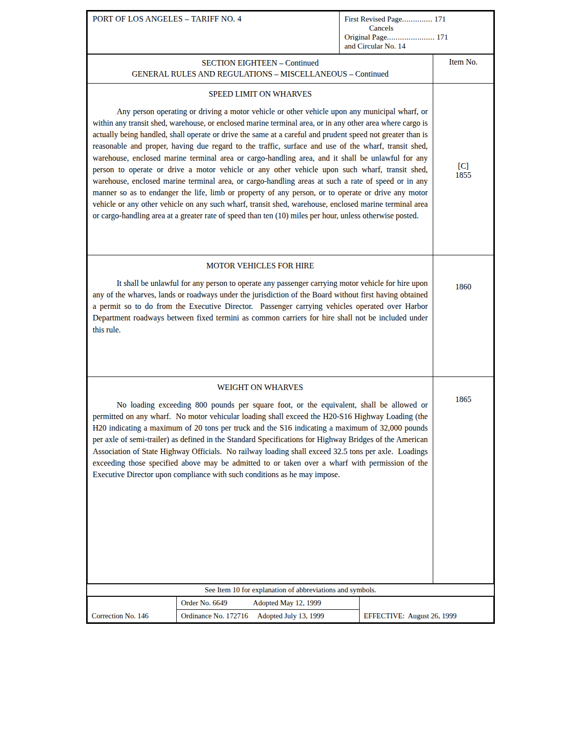| PORT OF LOS ANGELES – TARIFF NO. 4 | First Revised Page .............. 171 Cancels Original Page ...................... 171 and Circular No. 14 |
| SECTION EIGHTEEN – Continued GENERAL RULES AND REGULATIONS – MISCELLANEOUS – Continued | Item No. |
| SPEED LIMIT ON WHARVES Any person operating or driving a motor vehicle or other vehicle upon any municipal wharf, or within any transit shed, warehouse, or enclosed marine terminal area, or in any other area where cargo is actually being handled, shall operate or drive the same at a careful and prudent speed not greater than is reasonable and proper, having due regard to the traffic, surface and use of the wharf, transit shed, warehouse, enclosed marine terminal area or cargo-handling area, and it shall be unlawful for any person to operate or drive a motor vehicle or any other vehicle upon such wharf, transit shed, warehouse, enclosed marine terminal area, or cargo-handling areas at such a rate of speed or in any manner so as to endanger the life, limb or property of any person, or to operate or drive any motor vehicle or any other vehicle on any such wharf, transit shed, warehouse, enclosed marine terminal area or cargo-handling area at a greater rate of speed than ten (10) miles per hour, unless otherwise posted. | [C] 1855 |
| MOTOR VEHICLES FOR HIRE It shall be unlawful for any person to operate any passenger carrying motor vehicle for hire upon any of the wharves, lands or roadways under the jurisdiction of the Board without first having obtained a permit so to do from the Executive Director. Passenger carrying vehicles operated over Harbor Department roadways between fixed termini as common carriers for hire shall not be included under this rule. | 1860 |
| WEIGHT ON WHARVES No loading exceeding 800 pounds per square foot, or the equivalent, shall be allowed or permitted on any wharf. No motor vehicular loading shall exceed the H20-S16 Highway Loading (the H20 indicating a maximum of 20 tons per truck and the S16 indicating a maximum of 32,000 pounds per axle of semi-trailer) as defined in the Standard Specifications for Highway Bridges of the American Association of State Highway Officials. No railway loading shall exceed 32.5 tons per axle. Loadings exceeding those specified above may be admitted to or taken over a wharf with permission of the Executive Director upon compliance with such conditions as he may impose. | 1865 |
See Item 10 for explanation of abbreviations and symbols.
| Correction No. 146 | Order No. 6649 Adopted May 12, 1999 | EFFECTIVE: August 26, 1999 |
| Ordinance No. 172716 Adopted July 13, 1999 |